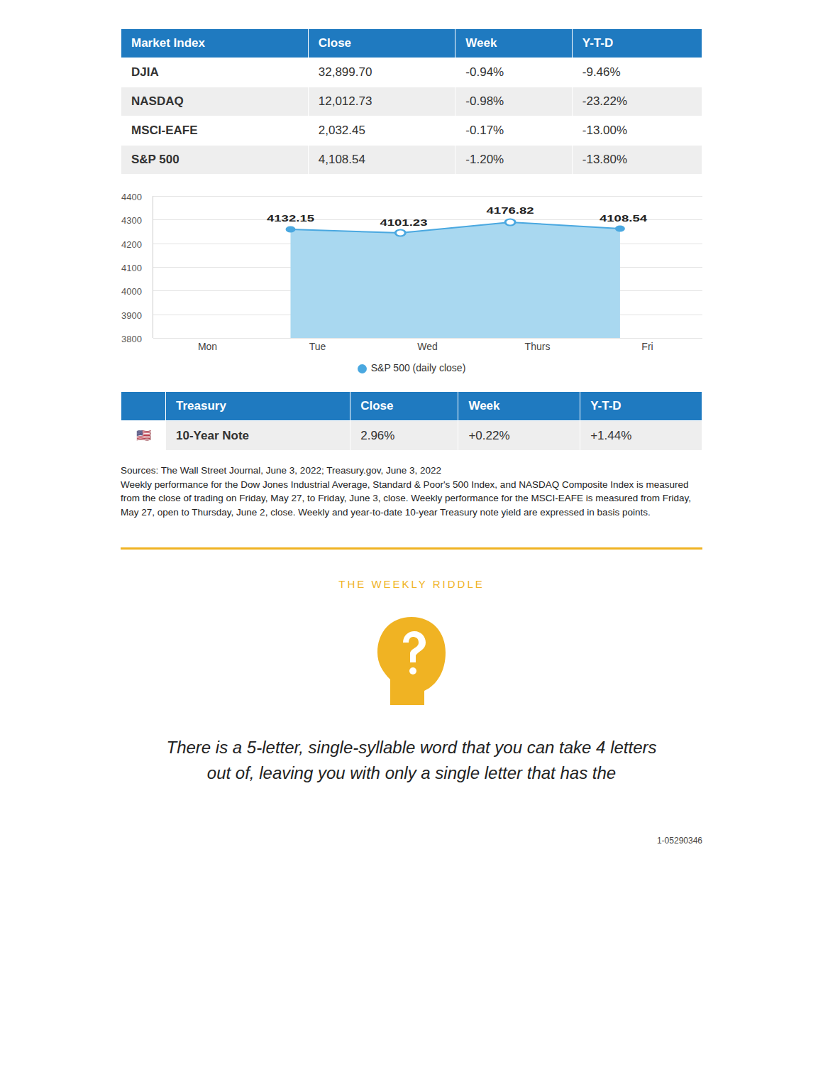| Market Index | Close | Week | Y-T-D |
| --- | --- | --- | --- |
| DJIA | 32,899.70 | -0.94% | -9.46% |
| NASDAQ | 12,012.73 | -0.98% | -23.22% |
| MSCI-EAFE | 2,032.45 | -0.17% | -13.00% |
| S&P 500 | 4,108.54 | -1.20% | -13.80% |
4400
4300
4200
4100
4000
3900
3800
4132.15 4101.23 4176.82 4108.54
Mon Tue Wed Thurs Fri
S&P 500 (daily close)
| | Treasury | Close | Week | Y-T-D |
| --- | --- | --- | --- | --- |
| 🇺🇸 | 10-Year Note | 2.96% | +0.22% | +1.44% |
Sources: The Wall Street Journal, June 3, 2022; Treasury.gov, June 3, 2022
Weekly performance for the Dow Jones Industrial Average, Standard & Poor's 500 Index, and NASDAQ Composite Index is measured from the close of trading on Friday, May 27, to Friday, June 3, close. Weekly performance for the MSCI-EAFE is measured from Friday, May 27, open to Thursday, June 2, close. Weekly and year-to-date 10-year Treasury note yield are expressed in basis points.
THE WEEKLY RIDDLE
There is a 5-letter, single-syllable word that you can take 4 letters out of, leaving you with only a single letter that has the
1-05290346